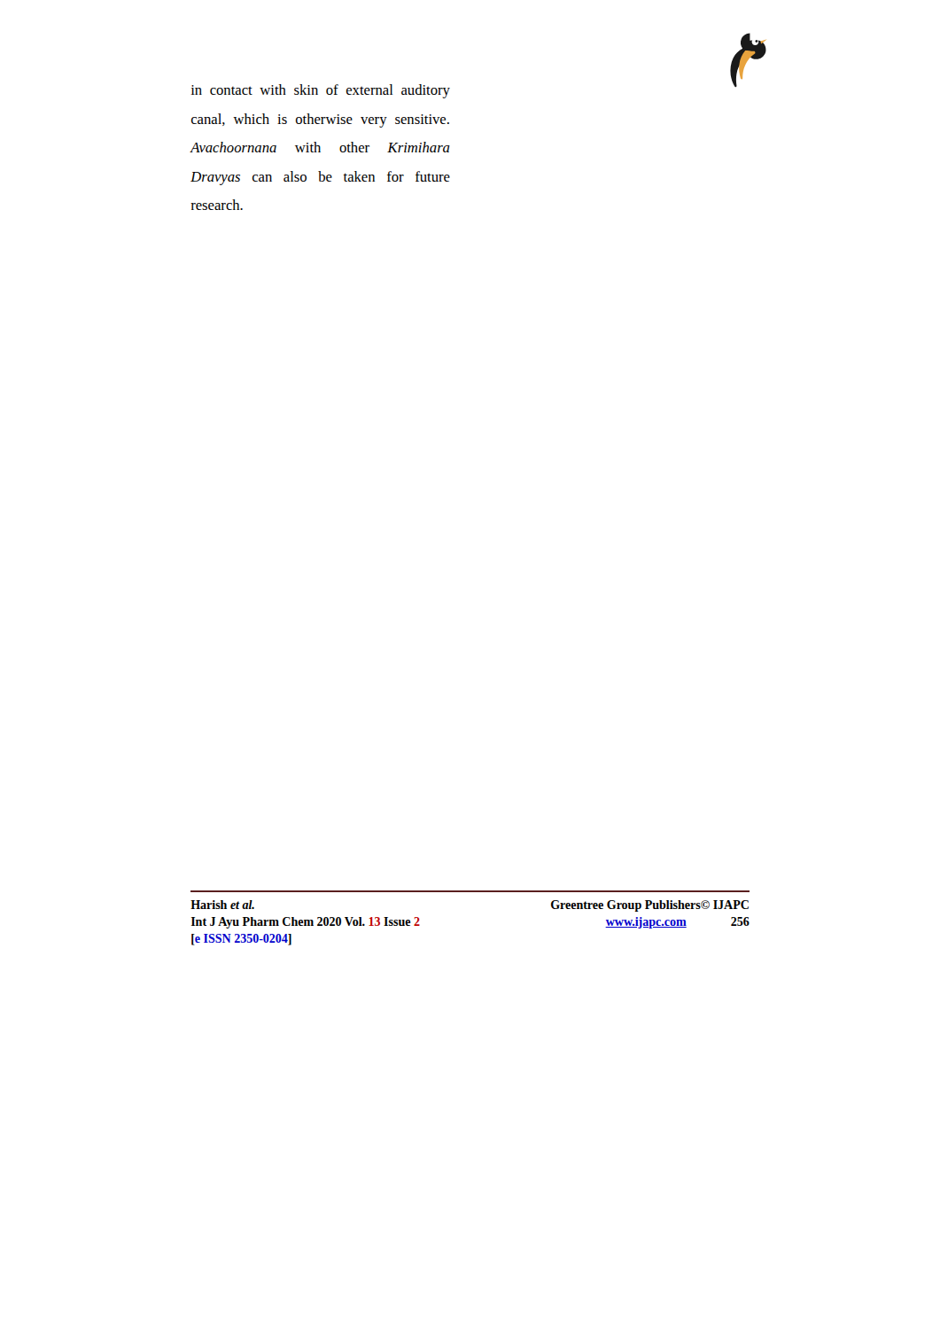in contact with skin of external auditory canal, which is otherwise very sensitive. Avachoornana with other Krimihara Dravyas can also be taken for future research.
| Harish et al. | Greentree Group Publishers© IJAPC |
| Int J Ayu Pharm Chem 2020 Vol. 13 Issue 2 | www.ijapc.com 256 |
| [ e ISSN 2350-0204 ] | |